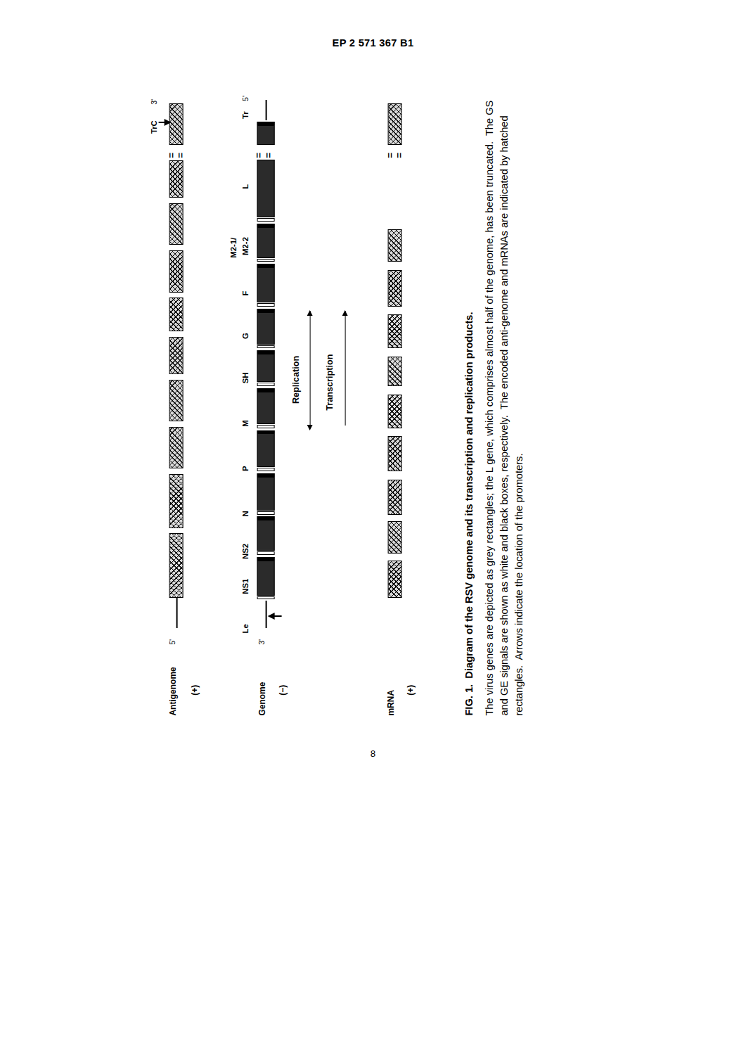EP 2 571 367 B1
Antigenome
5'
(+)
=
=
TrC
3'
Genome
(−)
3'
Le
NS1
NS2
N
P
M
SH
G
F
M2-1/
M2-2
L
=
=
Tr
5'
Replication
Transcription
mRNA
(+)
=
=
FIG. 1. Diagram of the RSV genome and its transcription and replication products.
The virus genes are depicted as grey rectangles; the L gene, which comprises almost half of the genome, has been truncated. The GS and GE signals are shown as white and black boxes, respectively. The encoded anti-genome and mRNAs are indicated by hatched rectangles. Arrows indicate the location of the promoters.
8